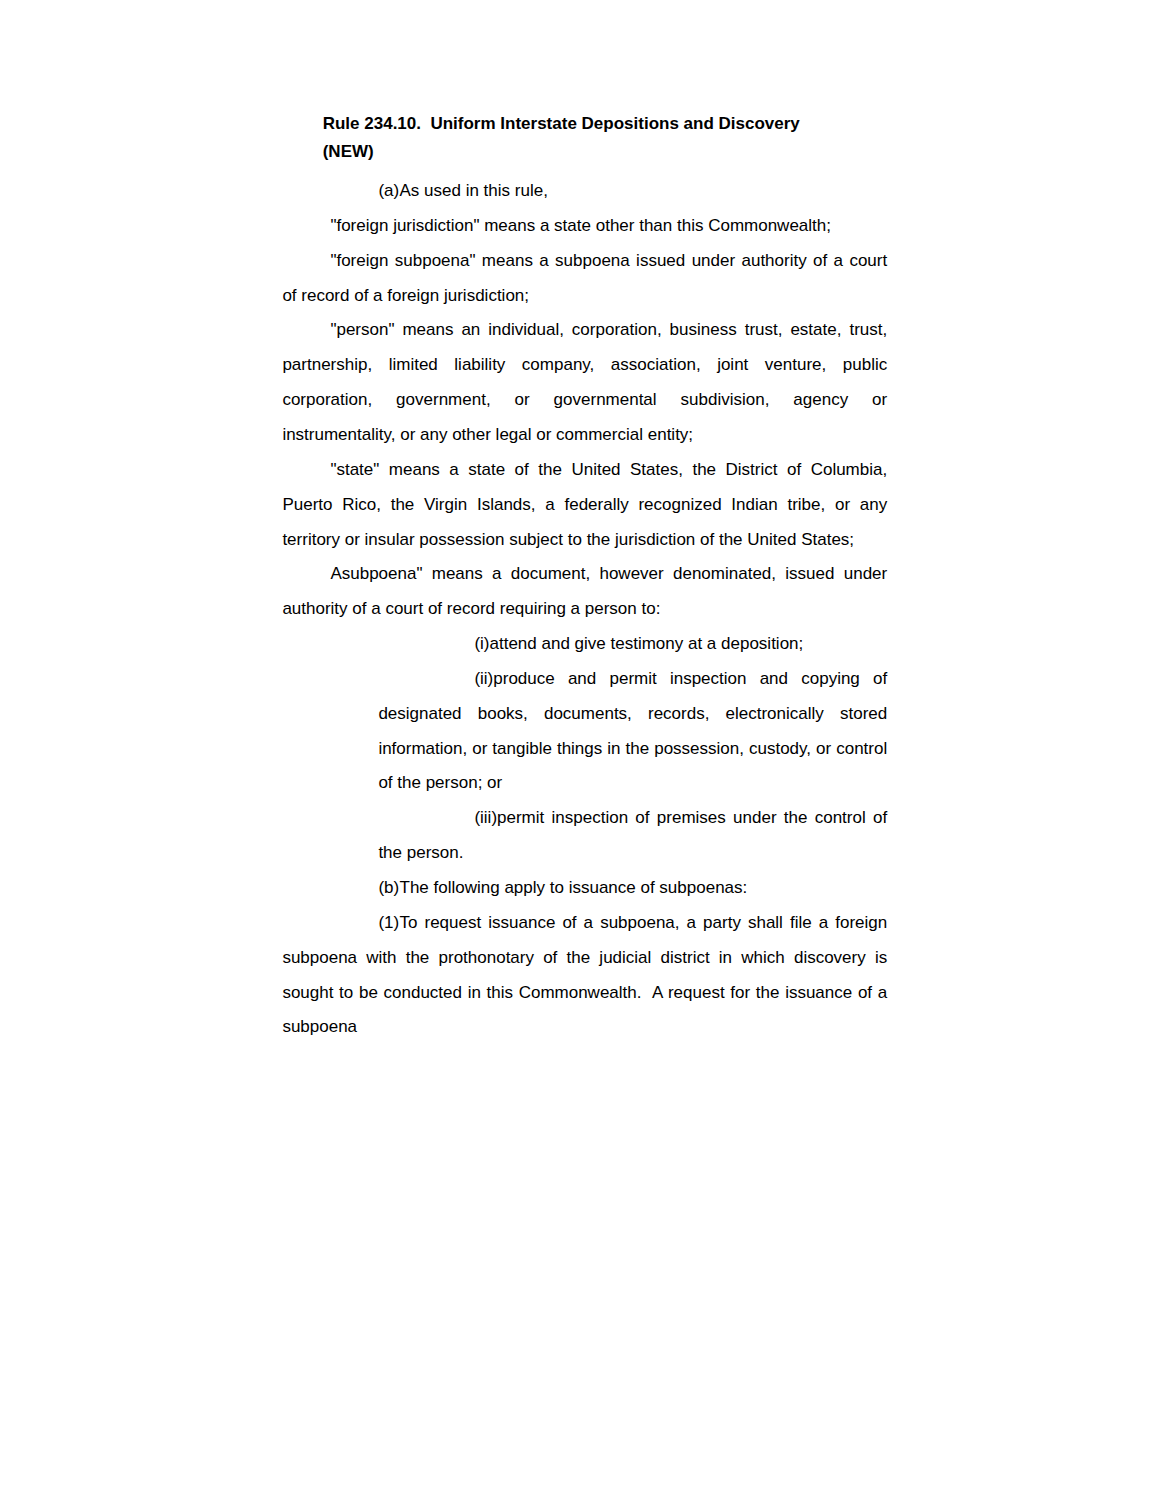Rule 234.10. Uniform Interstate Depositions and Discovery (NEW)
(a) As used in this rule,
"foreign jurisdiction" means a state other than this Commonwealth;
"foreign subpoena" means a subpoena issued under authority of a court of record of a foreign jurisdiction;
"person" means an individual, corporation, business trust, estate, trust, partnership, limited liability company, association, joint venture, public corporation, government, or governmental subdivision, agency or instrumentality, or any other legal or commercial entity;
"state" means a state of the United States, the District of Columbia, Puerto Rico, the Virgin Islands, a federally recognized Indian tribe, or any territory or insular possession subject to the jurisdiction of the United States;
Аsubpoena" means a document, however denominated, issued under authority of a court of record requiring a person to:
(i) attend and give testimony at a deposition;
(ii) produce and permit inspection and copying of designated books, documents, records, electronically stored information, or tangible things in the possession, custody, or control of the person; or
(iii) permit inspection of premises under the control of the person.
(b) The following apply to issuance of subpoenas:
(1) To request issuance of a subpoena, a party shall file a foreign subpoena with the prothonotary of the judicial district in which discovery is sought to be conducted in this Commonwealth. A request for the issuance of a subpoena